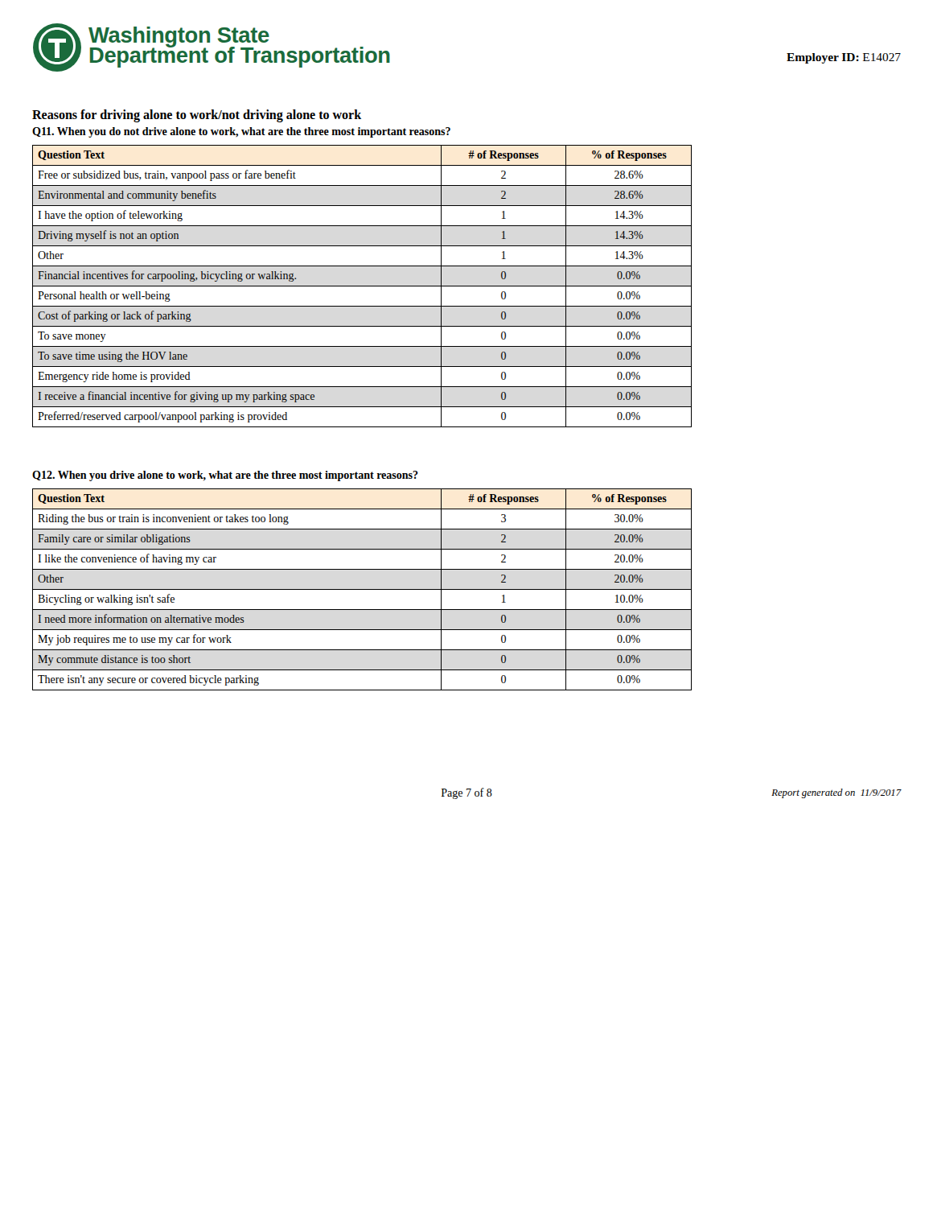Washington State Department of Transportation
Employer ID: E14027
Reasons for driving alone to work/not driving alone to work
Q11. When you do not drive alone to work, what are the three most important reasons?
| Question Text | # of Responses | % of Responses |
| --- | --- | --- |
| Free or subsidized bus, train, vanpool pass or fare benefit | 2 | 28.6% |
| Environmental and community benefits | 2 | 28.6% |
| I have the option of teleworking | 1 | 14.3% |
| Driving myself is not an option | 1 | 14.3% |
| Other | 1 | 14.3% |
| Financial incentives for carpooling, bicycling or walking. | 0 | 0.0% |
| Personal health or well-being | 0 | 0.0% |
| Cost of parking or lack of parking | 0 | 0.0% |
| To save money | 0 | 0.0% |
| To save time using the HOV lane | 0 | 0.0% |
| Emergency ride home is provided | 0 | 0.0% |
| I receive a financial incentive for giving up my parking space | 0 | 0.0% |
| Preferred/reserved carpool/vanpool parking is provided | 0 | 0.0% |
Q12. When you drive alone to work, what are the three most important reasons?
| Question Text | # of Responses | % of Responses |
| --- | --- | --- |
| Riding the bus or train is inconvenient or takes too long | 3 | 30.0% |
| Family care or similar obligations | 2 | 20.0% |
| I like the convenience of having my car | 2 | 20.0% |
| Other | 2 | 20.0% |
| Bicycling or walking isn't safe | 1 | 10.0% |
| I need more information on alternative modes | 0 | 0.0% |
| My job requires me to use my car for work | 0 | 0.0% |
| My commute distance is too short | 0 | 0.0% |
| There isn't any secure or covered bicycle parking | 0 | 0.0% |
Page 7 of 8
Report generated on 11/9/2017